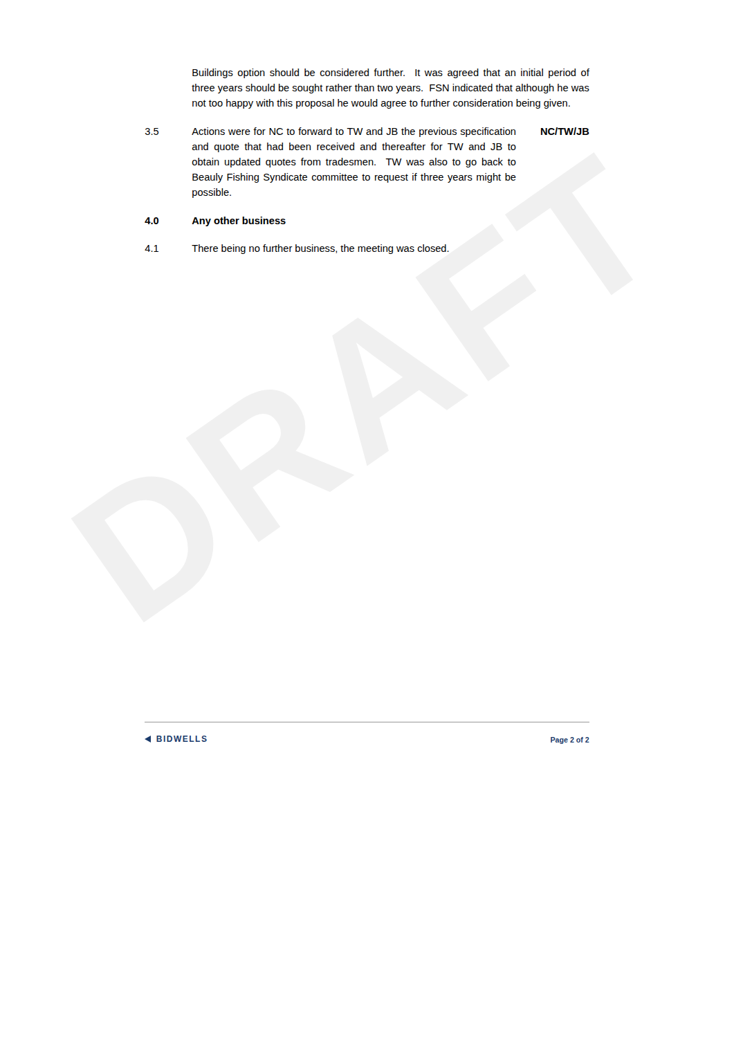DRAFT
Buildings option should be considered further. It was agreed that an initial period of three years should be sought rather than two years. FSN indicated that although he was not too happy with this proposal he would agree to further consideration being given.
3.5
Actions were for NC to forward to TW and JB the previous specification and quote that had been received and thereafter for TW and JB to obtain updated quotes from tradesmen. TW was also to go back to Beauly Fishing Syndicate committee to request if three years might be possible.
NC/TW/JB
4.0
Any other business
4.1
There being no further business, the meeting was closed.
BIDWELLS
Page 2 of 2